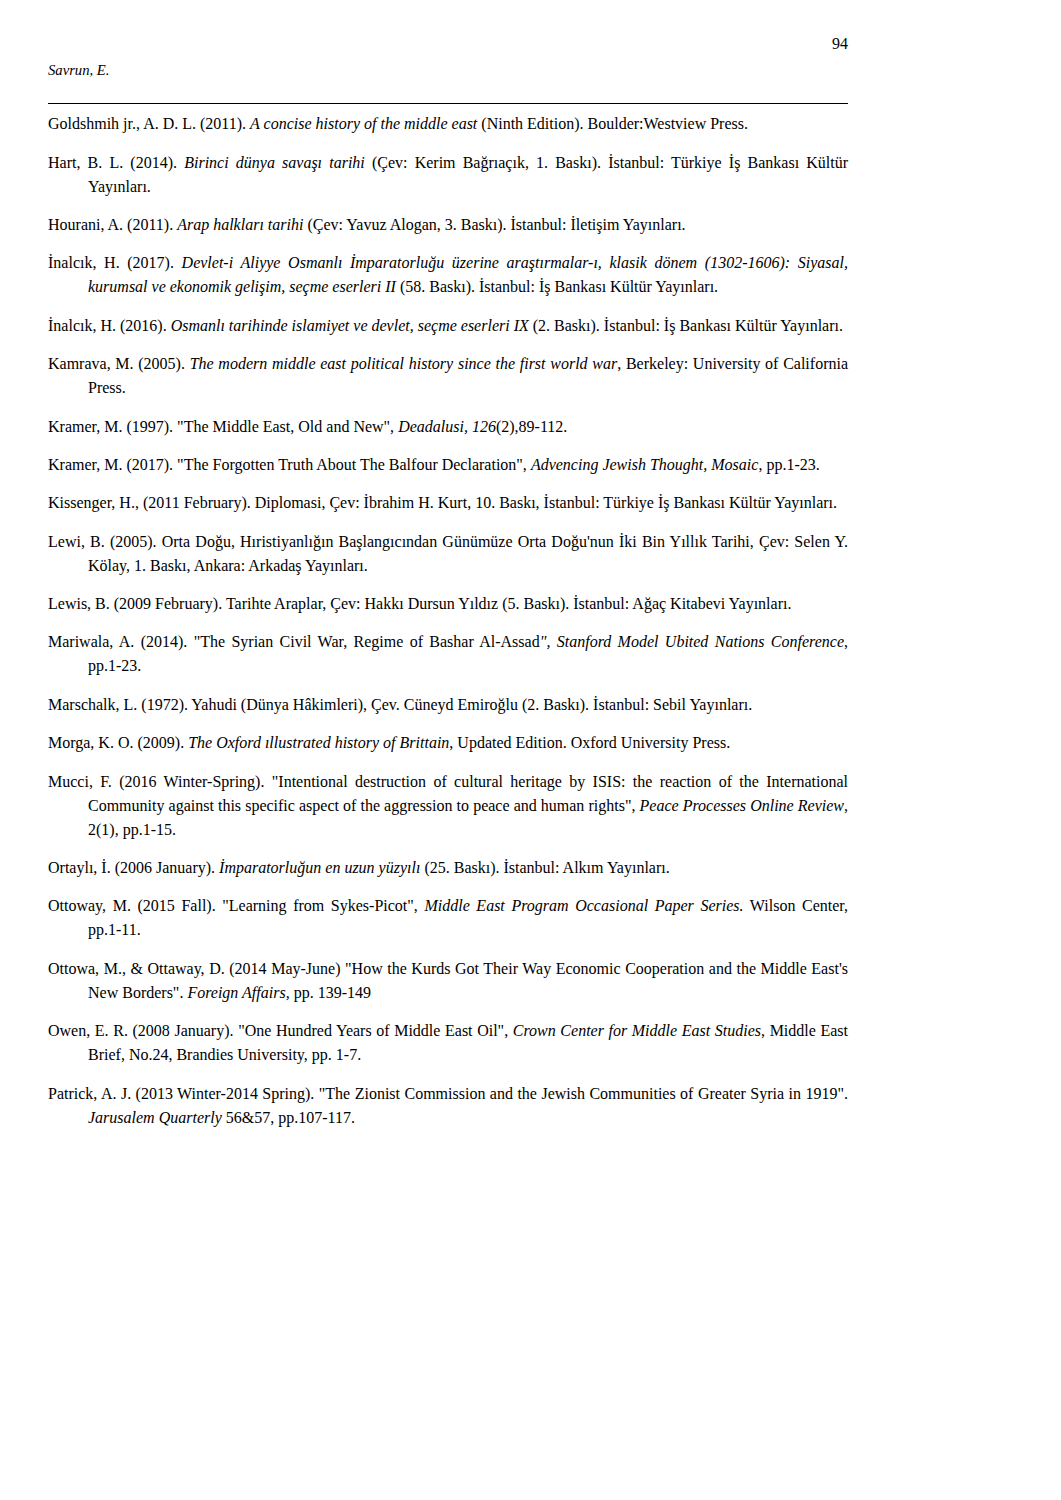94
Savrun, E.
Goldshmih jr., A. D. L. (2011). A concise history of the middle east (Ninth Edition). Boulder:Westview Press.
Hart, B. L. (2014). Birinci dünya savaşı tarihi (Çev: Kerim Bağrıaçık, 1. Baskı). İstanbul: Türkiye İş Bankası Kültür Yayınları.
Hourani, A. (2011). Arap halkları tarihi (Çev: Yavuz Alogan, 3. Baskı). İstanbul: İletişim Yayınları.
İnalcık, H. (2017). Devlet-i Aliyye Osmanlı İmparatorluğu üzerine araştırmalar-ı, klasik dönem (1302-1606): Siyasal, kurumsal ve ekonomik gelişim, seçme eserleri II (58. Baskı). İstanbul: İş Bankası Kültür Yayınları.
İnalcık, H. (2016). Osmanlı tarihinde islamiyet ve devlet, seçme eserleri IX (2. Baskı). İstanbul: İş Bankası Kültür Yayınları.
Kamrava, M. (2005). The modern middle east political history since the first world war, Berkeley: University of California Press.
Kramer, M. (1997). "The Middle East, Old and New", Deadalusi, 126(2),89-112.
Kramer, M. (2017). "The Forgotten Truth About The Balfour Declaration", Advencing Jewish Thought, Mosaic, pp.1-23.
Kissenger, H., (2011 February). Diplomasi, Çev: İbrahim H. Kurt, 10. Baskı, İstanbul: Türkiye İş Bankası Kültür Yayınları.
Lewi, B. (2005). Orta Doğu, Hıristiyanlığın Başlangıcından Günümüze Orta Doğu'nun İki Bin Yıllık Tarihi, Çev: Selen Y. Kölay, 1. Baskı, Ankara: Arkadaş Yayınları.
Lewis, B. (2009 February). Tarihte Araplar, Çev: Hakkı Dursun Yıldız (5. Baskı). İstanbul: Ağaç Kitabevi Yayınları.
Mariwala, A. (2014). "The Syrian Civil War, Regime of Bashar Al-Assad", Stanford Model Ubited Nations Conference, pp.1-23.
Marschalk, L. (1972). Yahudi (Dünya Hâkimleri), Çev. Cüneyd Emiroğlu (2. Baskı). İstanbul: Sebil Yayınları.
Morga, K. O. (2009). The Oxford ıllustrated history of Brittain, Updated Edition. Oxford University Press.
Mucci, F. (2016 Winter-Spring). "Intentional destruction of cultural heritage by ISIS: the reaction of the International Community against this specific aspect of the aggression to peace and human rights", Peace Processes Online Review, 2(1), pp.1-15.
Ortaylı, İ. (2006 January). İmparatorluğun en uzun yüzyılı (25. Baskı). İstanbul: Alkım Yayınları.
Ottoway, M. (2015 Fall). "Learning from Sykes-Picot", Middle East Program Occasional Paper Series. Wilson Center, pp.1-11.
Ottowa, M., & Ottaway, D. (2014 May-June) "How the Kurds Got Their Way Economic Cooperation and the Middle East's New Borders". Foreign Affairs, pp. 139-149
Owen, E. R. (2008 January). "One Hundred Years of Middle East Oil", Crown Center for Middle East Studies, Middle East Brief, No.24, Brandies University, pp. 1-7.
Patrick, A. J. (2013 Winter-2014 Spring). "The Zionist Commission and the Jewish Communities of Greater Syria in 1919". Jarusalem Quarterly 56&57, pp.107-117.